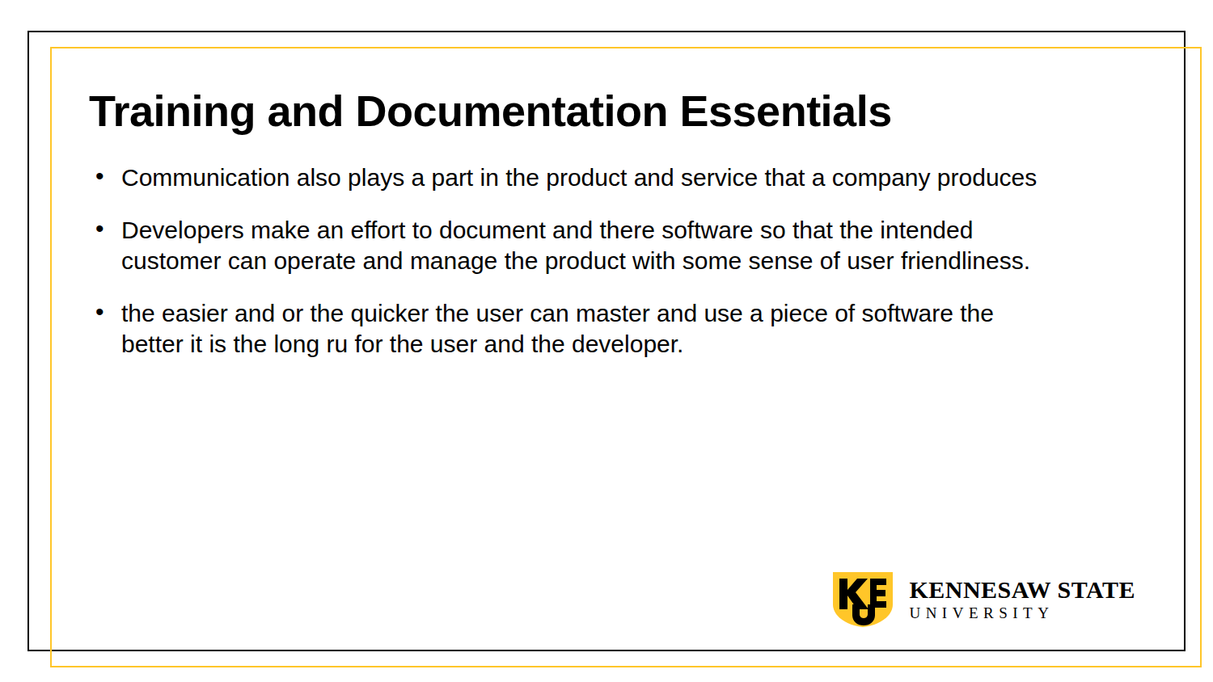Training and Documentation Essentials
Communication also plays a part in the product and service that a company produces
Developers make an effort to document and there software so that the intended customer can operate and manage the product with some sense of user friendliness.
the easier and or the quicker the user can master and use a piece of software the better it is the long ru for the user and the developer.
KENNESAW STATE UNIVERSITY